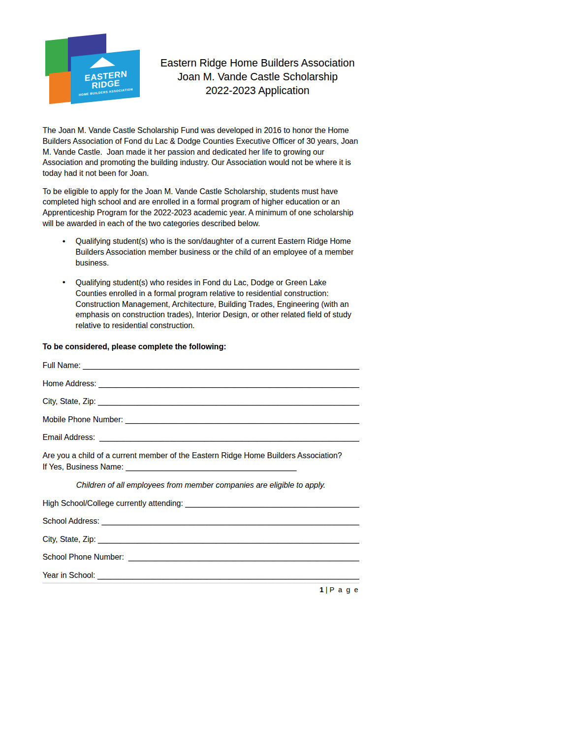EASTERN RIDGE HOME BUILDERS ASSOCIATION
Eastern Ridge Home Builders Association
Joan M. Vande Castle Scholarship
2022-2023 Application
The Joan M. Vande Castle Scholarship Fund was developed in 2016 to honor the Home Builders Association of Fond du Lac & Dodge Counties Executive Officer of 30 years, Joan M. Vande Castle. Joan made it her passion and dedicated her life to growing our Association and promoting the building industry. Our Association would not be where it is today had it not been for Joan.
To be eligible to apply for the Joan M. Vande Castle Scholarship, students must have completed high school and are enrolled in a formal program of higher education or an Apprenticeship Program for the 2022-2023 academic year. A minimum of one scholarship will be awarded in each of the two categories described below.
Qualifying student(s) who is the son/daughter of a current Eastern Ridge Home Builders Association member business or the child of an employee of a member business.
Qualifying student(s) who resides in Fond du Lac, Dodge or Green Lake Counties enrolled in a formal program relative to residential construction: Construction Management, Architecture, Building Trades, Engineering (with an emphasis on construction trades), Interior Design, or other related field of study relative to residential construction.
To be considered, please complete the following:
Full Name: _______________________________________________________________________________
Home Address: ___________________________________________________________________________
City, State, Zip: __________________________________________________________________________
Mobile Phone Number: _____________________________________________________________________
Email Address: __________________________________________________________________________
Are you a child of a current member of the Eastern Ridge Home Builders Association? ___Yes ___ No
If Yes, Business Name: _______________________________________
Children of all employees from member companies are eligible to apply.
High School/College currently attending: _______________________________________________________
School Address: _________________________________________________________________________
City, State, Zip: _________________________________________________________________________
School Phone Number: ___________________________________________________________________
Year in School: __________________________________________________________________________
1 | P a g e